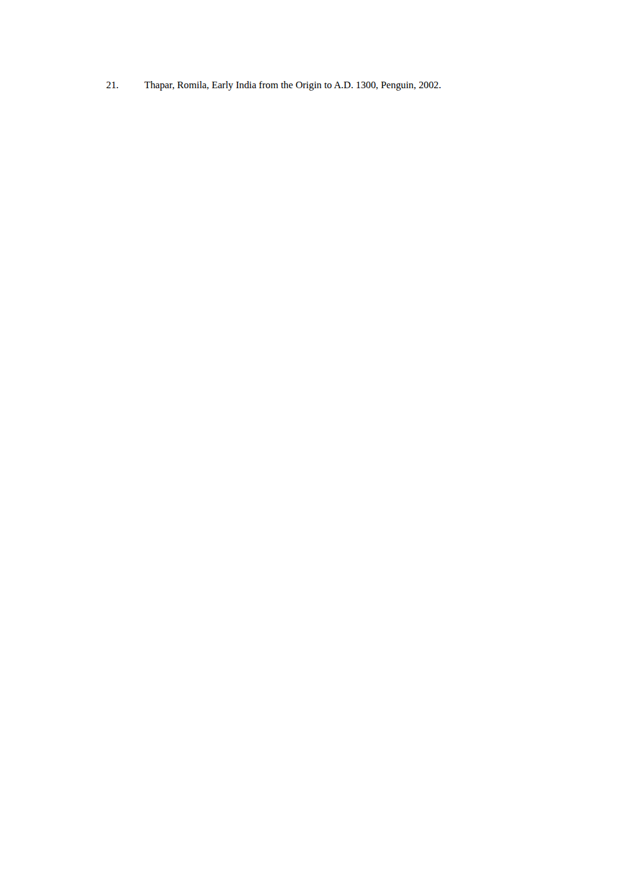21. Thapar, Romila, Early India from the Origin to A.D. 1300, Penguin, 2002.